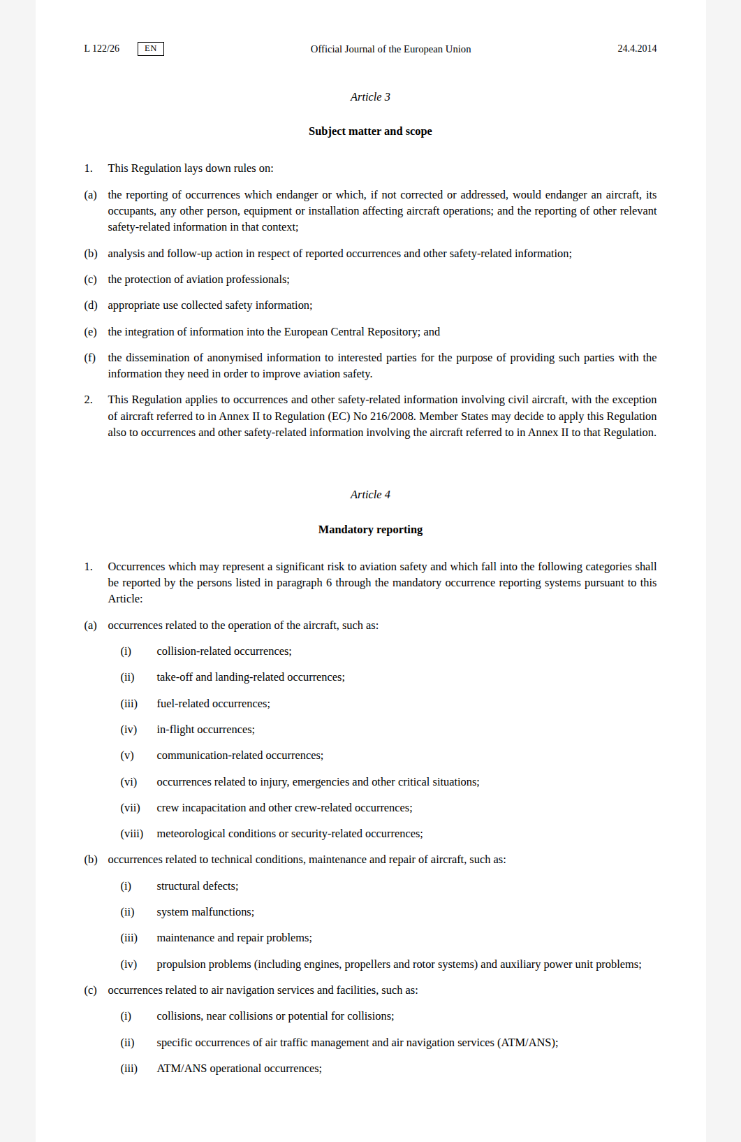L 122/26 EN
Official Journal of the European Union
24.4.2014
Article 3
Subject matter and scope
1. This Regulation lays down rules on:
(a) the reporting of occurrences which endanger or which, if not corrected or addressed, would endanger an aircraft, its occupants, any other person, equipment or installation affecting aircraft operations; and the reporting of other relevant safety-related information in that context;
(b) analysis and follow-up action in respect of reported occurrences and other safety-related information;
(c) the protection of aviation professionals;
(d) appropriate use collected safety information;
(e) the integration of information into the European Central Repository; and
(f) the dissemination of anonymised information to interested parties for the purpose of providing such parties with the information they need in order to improve aviation safety.
2. This Regulation applies to occurrences and other safety-related information involving civil aircraft, with the exception of aircraft referred to in Annex II to Regulation (EC) No 216/2008. Member States may decide to apply this Regulation also to occurrences and other safety-related information involving the aircraft referred to in Annex II to that Regulation.
Article 4
Mandatory reporting
1. Occurrences which may represent a significant risk to aviation safety and which fall into the following categories shall be reported by the persons listed in paragraph 6 through the mandatory occurrence reporting systems pursuant to this Article:
(a) occurrences related to the operation of the aircraft, such as:
(i) collision-related occurrences;
(ii) take-off and landing-related occurrences;
(iii) fuel-related occurrences;
(iv) in-flight occurrences;
(v) communication-related occurrences;
(vi) occurrences related to injury, emergencies and other critical situations;
(vii) crew incapacitation and other crew-related occurrences;
(viii) meteorological conditions or security-related occurrences;
(b) occurrences related to technical conditions, maintenance and repair of aircraft, such as:
(i) structural defects;
(ii) system malfunctions;
(iii) maintenance and repair problems;
(iv) propulsion problems (including engines, propellers and rotor systems) and auxiliary power unit problems;
(c) occurrences related to air navigation services and facilities, such as:
(i) collisions, near collisions or potential for collisions;
(ii) specific occurrences of air traffic management and air navigation services (ATM/ANS);
(iii) ATM/ANS operational occurrences;